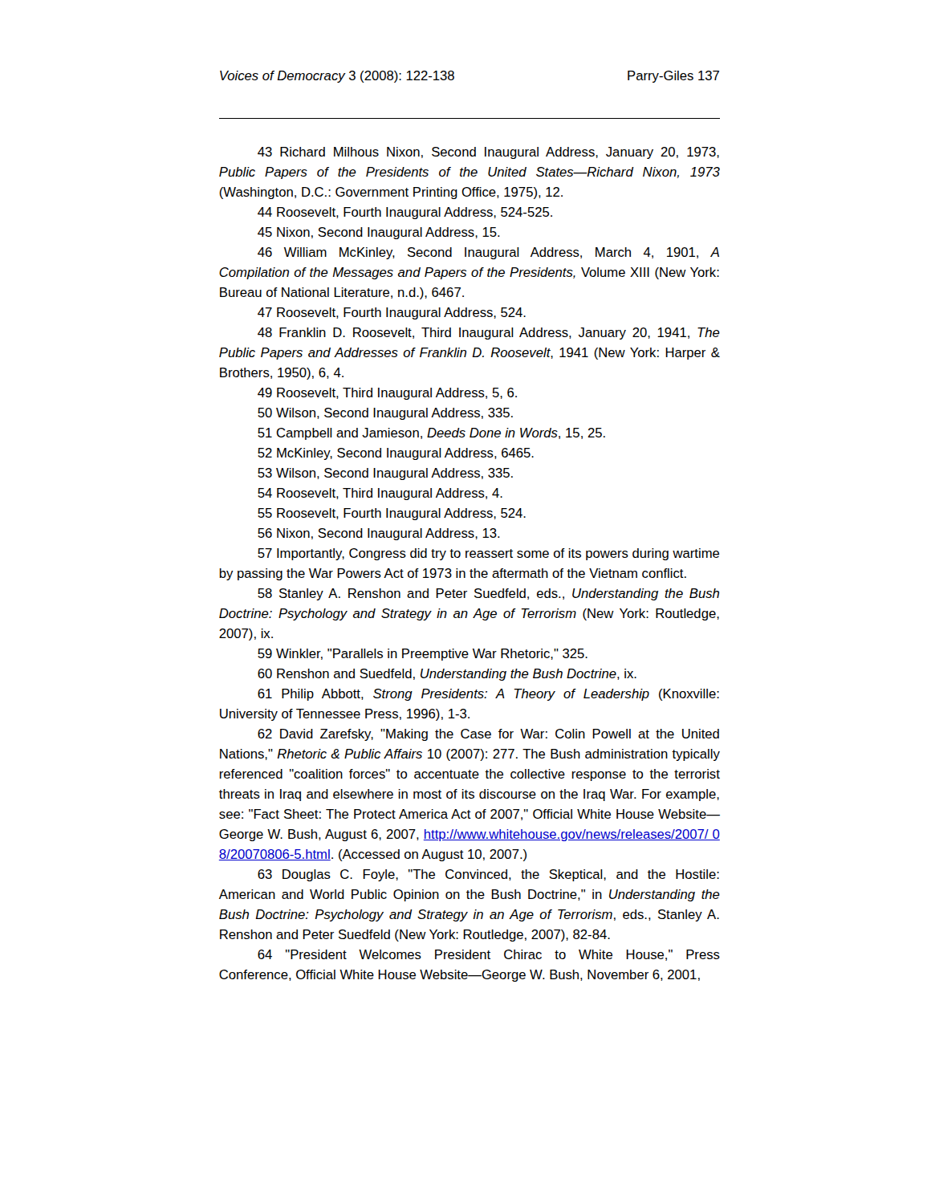Voices of Democracy 3 (2008): 122-138
Parry-Giles 137
43 Richard Milhous Nixon, Second Inaugural Address, January 20, 1973, Public Papers of the Presidents of the United States—Richard Nixon, 1973 (Washington, D.C.: Government Printing Office, 1975), 12.
44 Roosevelt, Fourth Inaugural Address, 524-525.
45 Nixon, Second Inaugural Address, 15.
46 William McKinley, Second Inaugural Address, March 4, 1901, A Compilation of the Messages and Papers of the Presidents, Volume XIII (New York: Bureau of National Literature, n.d.), 6467.
47 Roosevelt, Fourth Inaugural Address, 524.
48 Franklin D. Roosevelt, Third Inaugural Address, January 20, 1941, The Public Papers and Addresses of Franklin D. Roosevelt, 1941 (New York: Harper & Brothers, 1950), 6, 4.
49 Roosevelt, Third Inaugural Address, 5, 6.
50 Wilson, Second Inaugural Address, 335.
51 Campbell and Jamieson, Deeds Done in Words, 15, 25.
52 McKinley, Second Inaugural Address, 6465.
53 Wilson, Second Inaugural Address, 335.
54 Roosevelt, Third Inaugural Address, 4.
55 Roosevelt, Fourth Inaugural Address, 524.
56 Nixon, Second Inaugural Address, 13.
57 Importantly, Congress did try to reassert some of its powers during wartime by passing the War Powers Act of 1973 in the aftermath of the Vietnam conflict.
58 Stanley A. Renshon and Peter Suedfeld, eds., Understanding the Bush Doctrine: Psychology and Strategy in an Age of Terrorism (New York: Routledge, 2007), ix.
59 Winkler, "Parallels in Preemptive War Rhetoric," 325.
60 Renshon and Suedfeld, Understanding the Bush Doctrine, ix.
61 Philip Abbott, Strong Presidents: A Theory of Leadership (Knoxville: University of Tennessee Press, 1996), 1-3.
62 David Zarefsky, "Making the Case for War: Colin Powell at the United Nations," Rhetoric & Public Affairs 10 (2007): 277. The Bush administration typically referenced "coalition forces" to accentuate the collective response to the terrorist threats in Iraq and elsewhere in most of its discourse on the Iraq War. For example, see: "Fact Sheet: The Protect America Act of 2007," Official White House Website—George W. Bush, August 6, 2007, http://www.whitehouse.gov/news/releases/2007/ 08/20070806-5.html. (Accessed on August 10, 2007.)
63 Douglas C. Foyle, "The Convinced, the Skeptical, and the Hostile: American and World Public Opinion on the Bush Doctrine," in Understanding the Bush Doctrine: Psychology and Strategy in an Age of Terrorism, eds., Stanley A. Renshon and Peter Suedfeld (New York: Routledge, 2007), 82-84.
64 "President Welcomes President Chirac to White House," Press Conference, Official White House Website—George W. Bush, November 6, 2001,